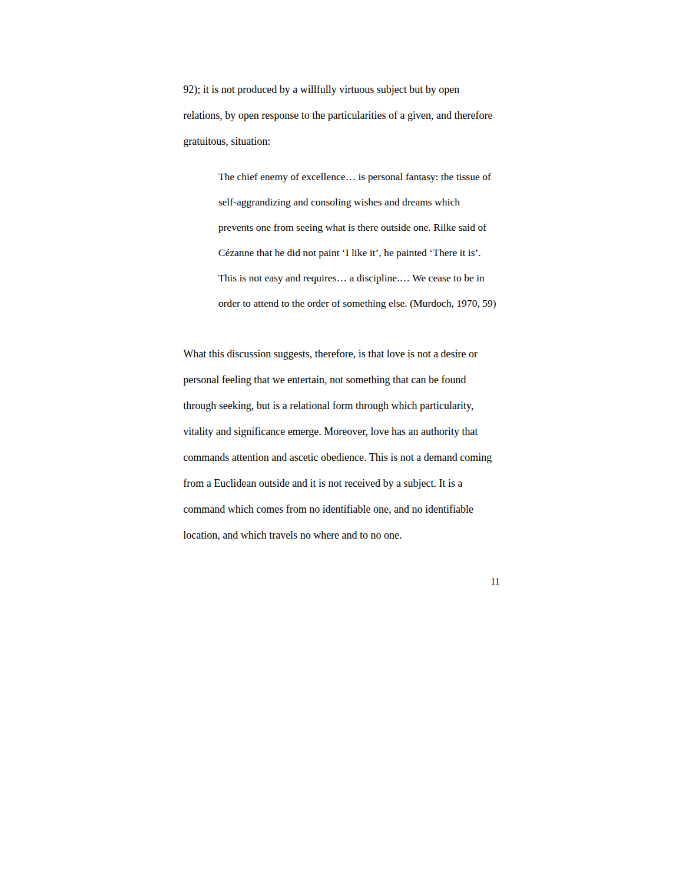92); it is not produced by a willfully virtuous subject but by open relations, by open response to the particularities of a given, and therefore gratuitous, situation:
The chief enemy of excellence… is personal fantasy: the tissue of self-aggrandizing and consoling wishes and dreams which prevents one from seeing what is there outside one. Rilke said of Cézanne that he did not paint ‘I like it’, he painted ‘There it is’. This is not easy and requires… a discipline.… We cease to be in order to attend to the order of something else. (Murdoch, 1970, 59)
What this discussion suggests, therefore, is that love is not a desire or personal feeling that we entertain, not something that can be found through seeking, but is a relational form through which particularity, vitality and significance emerge. Moreover, love has an authority that commands attention and ascetic obedience. This is not a demand coming from a Euclidean outside and it is not received by a subject. It is a command which comes from no identifiable one, and no identifiable location, and which travels no where and to no one.
11